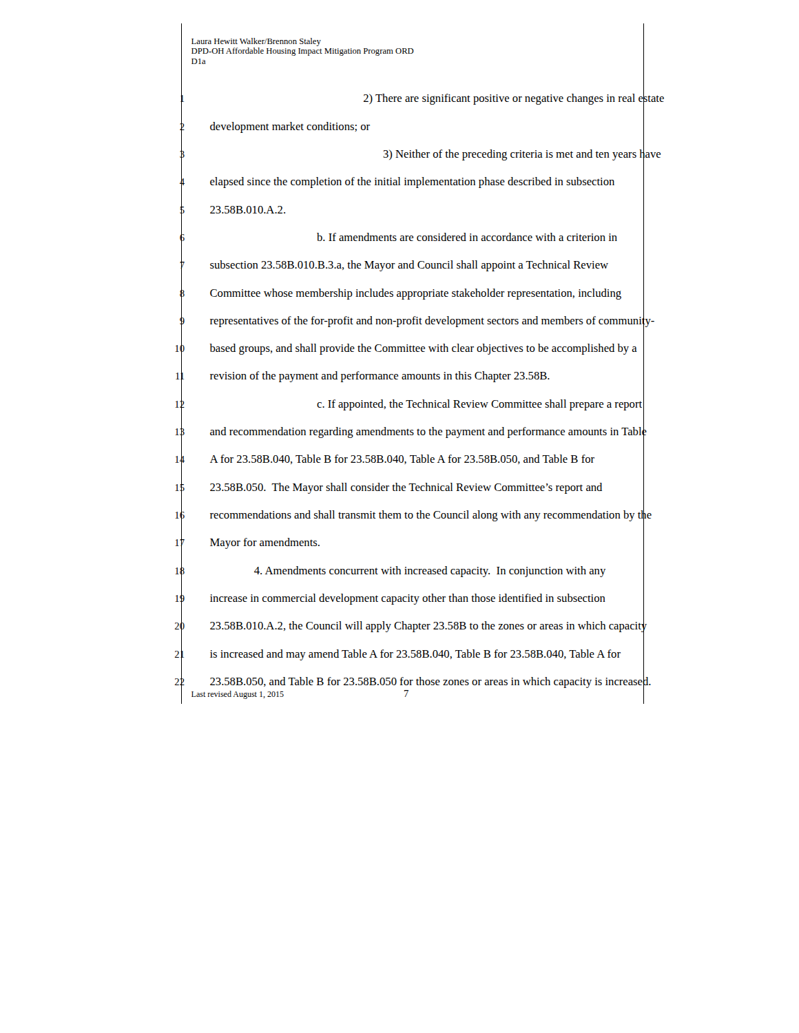Laura Hewitt Walker/Brennon Staley
DPD-OH Affordable Housing Impact Mitigation Program ORD
D1a
2) There are significant positive or negative changes in real estate
development market conditions; or
3) Neither of the preceding criteria is met and ten years have
elapsed since the completion of the initial implementation phase described in subsection
23.58B.010.A.2.
b. If amendments are considered in accordance with a criterion in
subsection 23.58B.010.B.3.a, the Mayor and Council shall appoint a Technical Review
Committee whose membership includes appropriate stakeholder representation, including
representatives of the for-profit and non-profit development sectors and members of community-
based groups, and shall provide the Committee with clear objectives to be accomplished by a
revision of the payment and performance amounts in this Chapter 23.58B.
c. If appointed, the Technical Review Committee shall prepare a report
and recommendation regarding amendments to the payment and performance amounts in Table
A for 23.58B.040, Table B for 23.58B.040, Table A for 23.58B.050, and Table B for
23.58B.050. The Mayor shall consider the Technical Review Committee’s report and
recommendations and shall transmit them to the Council along with any recommendation by the
Mayor for amendments.
4. Amendments concurrent with increased capacity. In conjunction with any
increase in commercial development capacity other than those identified in subsection
23.58B.010.A.2, the Council will apply Chapter 23.58B to the zones or areas in which capacity
is increased and may amend Table A for 23.58B.040, Table B for 23.58B.040, Table A for
23.58B.050, and Table B for 23.58B.050 for those zones or areas in which capacity is increased.
Last revised August 1, 2015
7